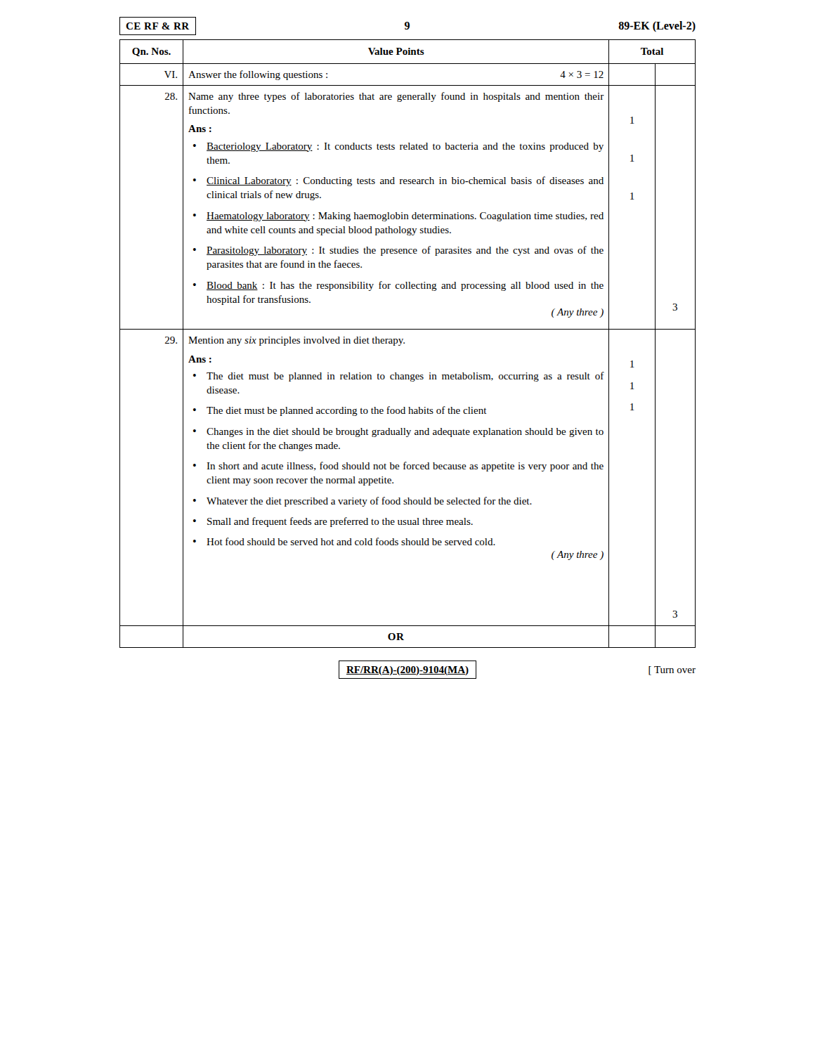CE RF & RR
9
89-EK (Level-2)
| Qn. Nos. | Value Points | Total |
| --- | --- | --- |
| VI. | Answer the following questions : 4 × 3 = 12 | | |
| 28. | Name any three types of laboratories that are generally found in hospitals and mention their functions. Ans : Bacteriology Laboratory : It conducts tests related to bacteria and the toxins produced by them. Clinical Laboratory : Conducting tests and research in bio-chemical basis of diseases and clinical trials of new drugs. Haematology laboratory : Making haemoglobin determinations. Coagulation time studies, red and white cell counts and special blood pathology studies. Parasitology laboratory : It studies the presence of parasites and the cyst and ovas of the parasites that are found in the faeces. Blood bank : It has the responsibility for collecting and processing all blood used in the hospital for transfusions. ( Any three ) | 1 1 1 | 3 |
| 29. | Mention any six principles involved in diet therapy. Ans : The diet must be planned in relation to changes in metabolism, occurring as a result of disease. The diet must be planned according to the food habits of the client Changes in the diet should be brought gradually and adequate explanation should be given to the client for the changes made. In short and acute illness, food should not be forced because as appetite is very poor and the client may soon recover the normal appetite. Whatever the diet prescribed a variety of food should be selected for the diet. Small and frequent feeds are preferred to the usual three meals. Hot food should be served hot and cold foods should be served cold. ( Any three ) | 1 1 1 | 3 |
| | OR | | |
RF/RR(A)-(200)-9104(MA)
[ Turn over